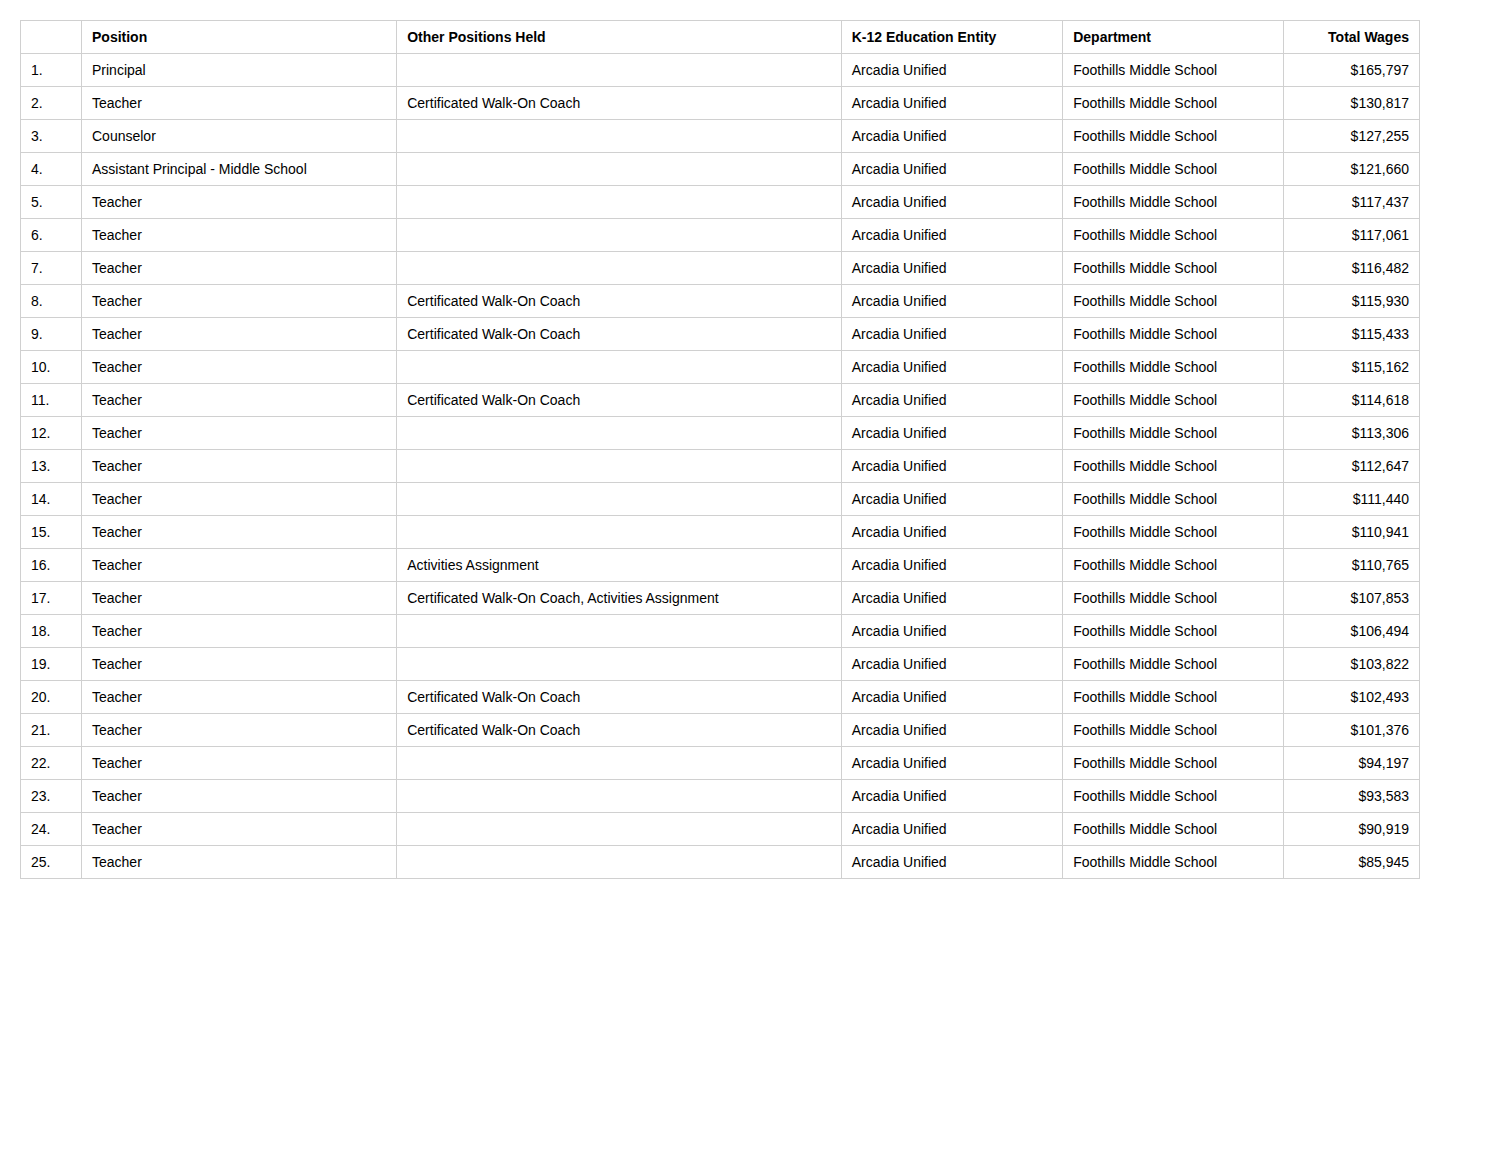| | Position | Other Positions Held | K-12 Education Entity | Department | Total Wages |
| --- | --- | --- | --- | --- | --- |
| 1. | Principal | | Arcadia Unified | Foothills Middle School | $165,797 |
| 2. | Teacher | Certificated Walk-On Coach | Arcadia Unified | Foothills Middle School | $130,817 |
| 3. | Counselor | | Arcadia Unified | Foothills Middle School | $127,255 |
| 4. | Assistant Principal - Middle School | | Arcadia Unified | Foothills Middle School | $121,660 |
| 5. | Teacher | | Arcadia Unified | Foothills Middle School | $117,437 |
| 6. | Teacher | | Arcadia Unified | Foothills Middle School | $117,061 |
| 7. | Teacher | | Arcadia Unified | Foothills Middle School | $116,482 |
| 8. | Teacher | Certificated Walk-On Coach | Arcadia Unified | Foothills Middle School | $115,930 |
| 9. | Teacher | Certificated Walk-On Coach | Arcadia Unified | Foothills Middle School | $115,433 |
| 10. | Teacher | | Arcadia Unified | Foothills Middle School | $115,162 |
| 11. | Teacher | Certificated Walk-On Coach | Arcadia Unified | Foothills Middle School | $114,618 |
| 12. | Teacher | | Arcadia Unified | Foothills Middle School | $113,306 |
| 13. | Teacher | | Arcadia Unified | Foothills Middle School | $112,647 |
| 14. | Teacher | | Arcadia Unified | Foothills Middle School | $111,440 |
| 15. | Teacher | | Arcadia Unified | Foothills Middle School | $110,941 |
| 16. | Teacher | Activities Assignment | Arcadia Unified | Foothills Middle School | $110,765 |
| 17. | Teacher | Certificated Walk-On Coach, Activities Assignment | Arcadia Unified | Foothills Middle School | $107,853 |
| 18. | Teacher | | Arcadia Unified | Foothills Middle School | $106,494 |
| 19. | Teacher | | Arcadia Unified | Foothills Middle School | $103,822 |
| 20. | Teacher | Certificated Walk-On Coach | Arcadia Unified | Foothills Middle School | $102,493 |
| 21. | Teacher | Certificated Walk-On Coach | Arcadia Unified | Foothills Middle School | $101,376 |
| 22. | Teacher | | Arcadia Unified | Foothills Middle School | $94,197 |
| 23. | Teacher | | Arcadia Unified | Foothills Middle School | $93,583 |
| 24. | Teacher | | Arcadia Unified | Foothills Middle School | $90,919 |
| 25. | Teacher | | Arcadia Unified | Foothills Middle School | $85,945 |